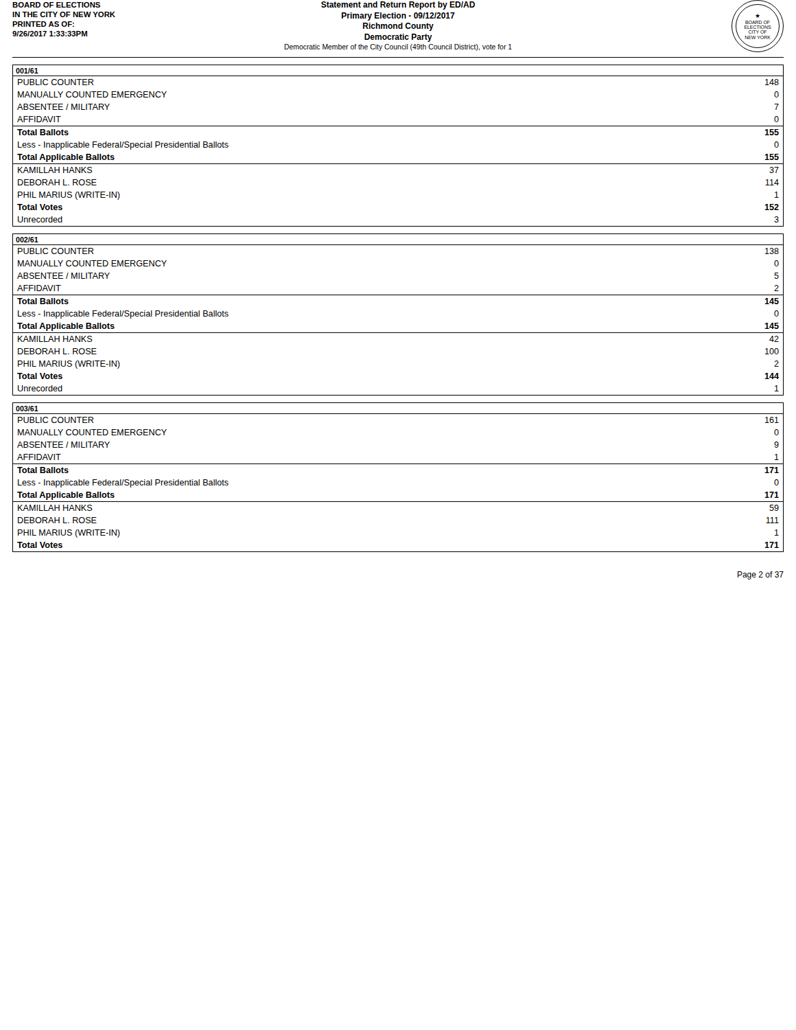BOARD OF ELECTIONS
IN THE CITY OF NEW YORK
PRINTED AS OF:
9/26/2017 1:33:33PM
Statement and Return Report by ED/AD
Primary Election - 09/12/2017
Richmond County
Democratic Party
Democratic Member of the City Council (49th Council District), vote for 1
★
BOARD OF
ELECTIONS
CITY OF
NEW YORK
001/61
| PUBLIC COUNTER | 148 |
| MANUALLY COUNTED EMERGENCY | 0 |
| ABSENTEE / MILITARY | 7 |
| AFFIDAVIT | 0 |
| Total Ballots | 155 |
| Less - Inapplicable Federal/Special Presidential Ballots | 0 |
| Total Applicable Ballots | 155 |
| KAMILLAH HANKS | 37 |
| DEBORAH L. ROSE | 114 |
| PHIL MARIUS (WRITE-IN) | 1 |
| Total Votes | 152 |
| Unrecorded | 3 |
002/61
| PUBLIC COUNTER | 138 |
| MANUALLY COUNTED EMERGENCY | 0 |
| ABSENTEE / MILITARY | 5 |
| AFFIDAVIT | 2 |
| Total Ballots | 145 |
| Less - Inapplicable Federal/Special Presidential Ballots | 0 |
| Total Applicable Ballots | 145 |
| KAMILLAH HANKS | 42 |
| DEBORAH L. ROSE | 100 |
| PHIL MARIUS (WRITE-IN) | 2 |
| Total Votes | 144 |
| Unrecorded | 1 |
003/61
| PUBLIC COUNTER | 161 |
| MANUALLY COUNTED EMERGENCY | 0 |
| ABSENTEE / MILITARY | 9 |
| AFFIDAVIT | 1 |
| Total Ballots | 171 |
| Less - Inapplicable Federal/Special Presidential Ballots | 0 |
| Total Applicable Ballots | 171 |
| KAMILLAH HANKS | 59 |
| DEBORAH L. ROSE | 111 |
| PHIL MARIUS (WRITE-IN) | 1 |
| Total Votes | 171 |
Page 2 of 37